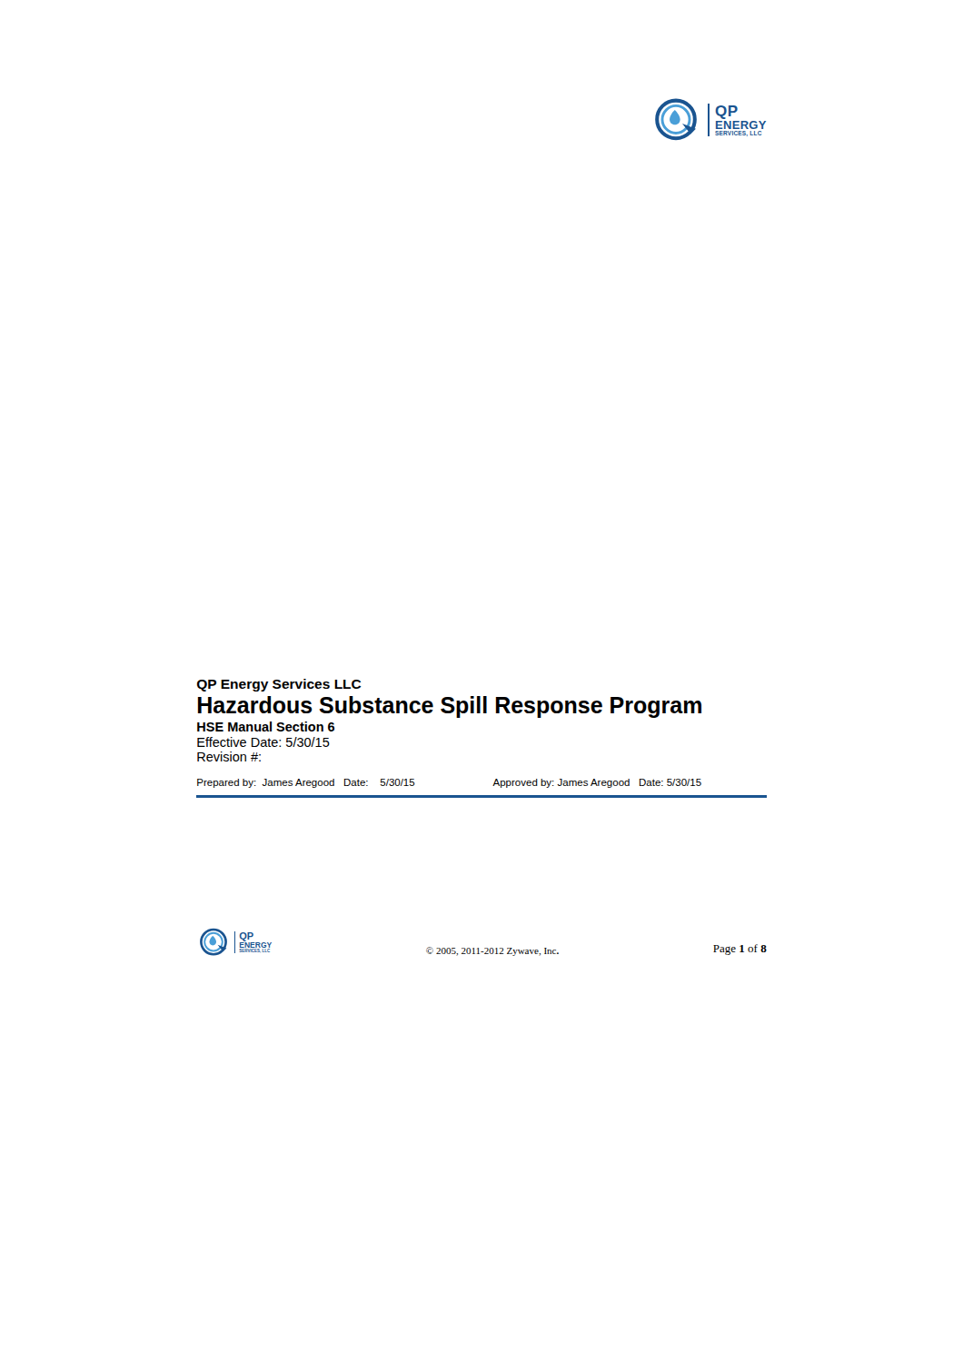QP ENERGY SERVICES, LLC
QP Energy Services LLC
Hazardous Substance Spill Response Program
HSE Manual Section 6
Effective Date: 5/30/15
Revision #:
Prepared by: James Aregood Date: 5/30/15
Approved by: James Aregood Date: 5/30/15
QP ENERGY SERVICES, LLC
© 2005, 2011-2012 Zywave, Inc.
Page 1 of 8